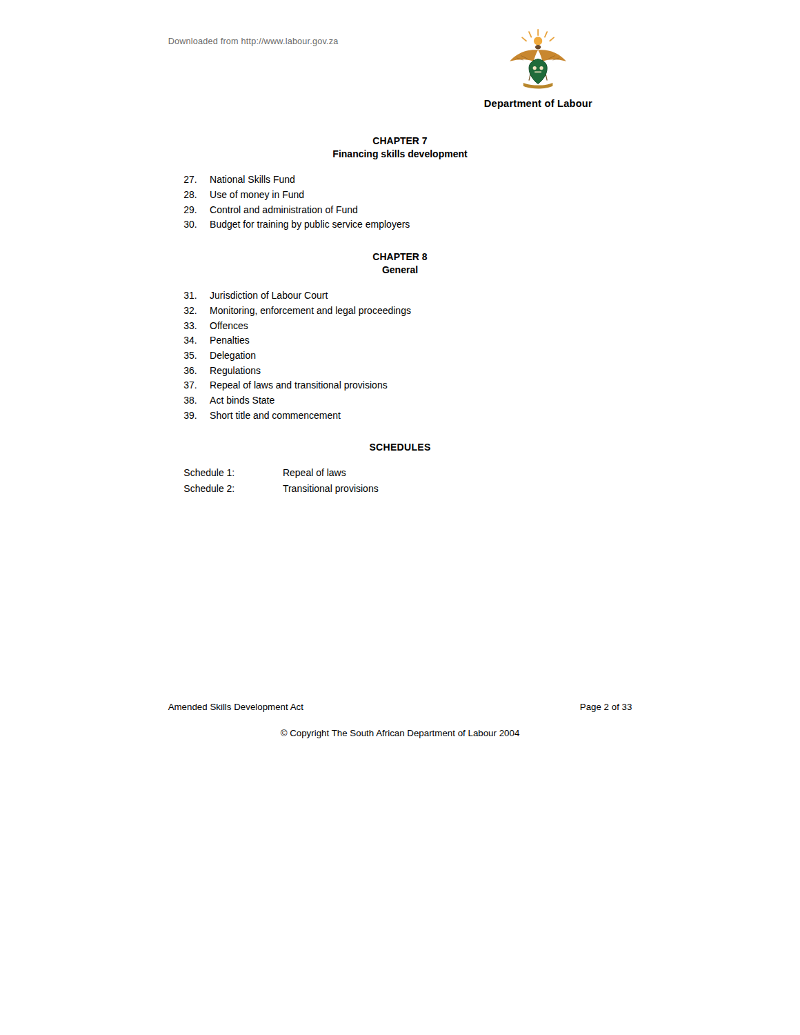Downloaded from http://www.labour.gov.za
Department of Labour
CHAPTER 7Financing skills development
27. National Skills Fund
28. Use of money in Fund
29. Control and administration of Fund
30. Budget for training by public service employers
CHAPTER 8General
31. Jurisdiction of Labour Court
32. Monitoring, enforcement and legal proceedings
33. Offences
34. Penalties
35. Delegation
36. Regulations
37. Repeal of laws and transitional provisions
38. Act binds State
39. Short title and commencement
SCHEDULES
| Schedule 1: | Repeal of laws |
| Schedule 2: | Transitional provisions |
Amended Skills Development Act Page 2 of 33
© Copyright The South African Department of Labour 2004